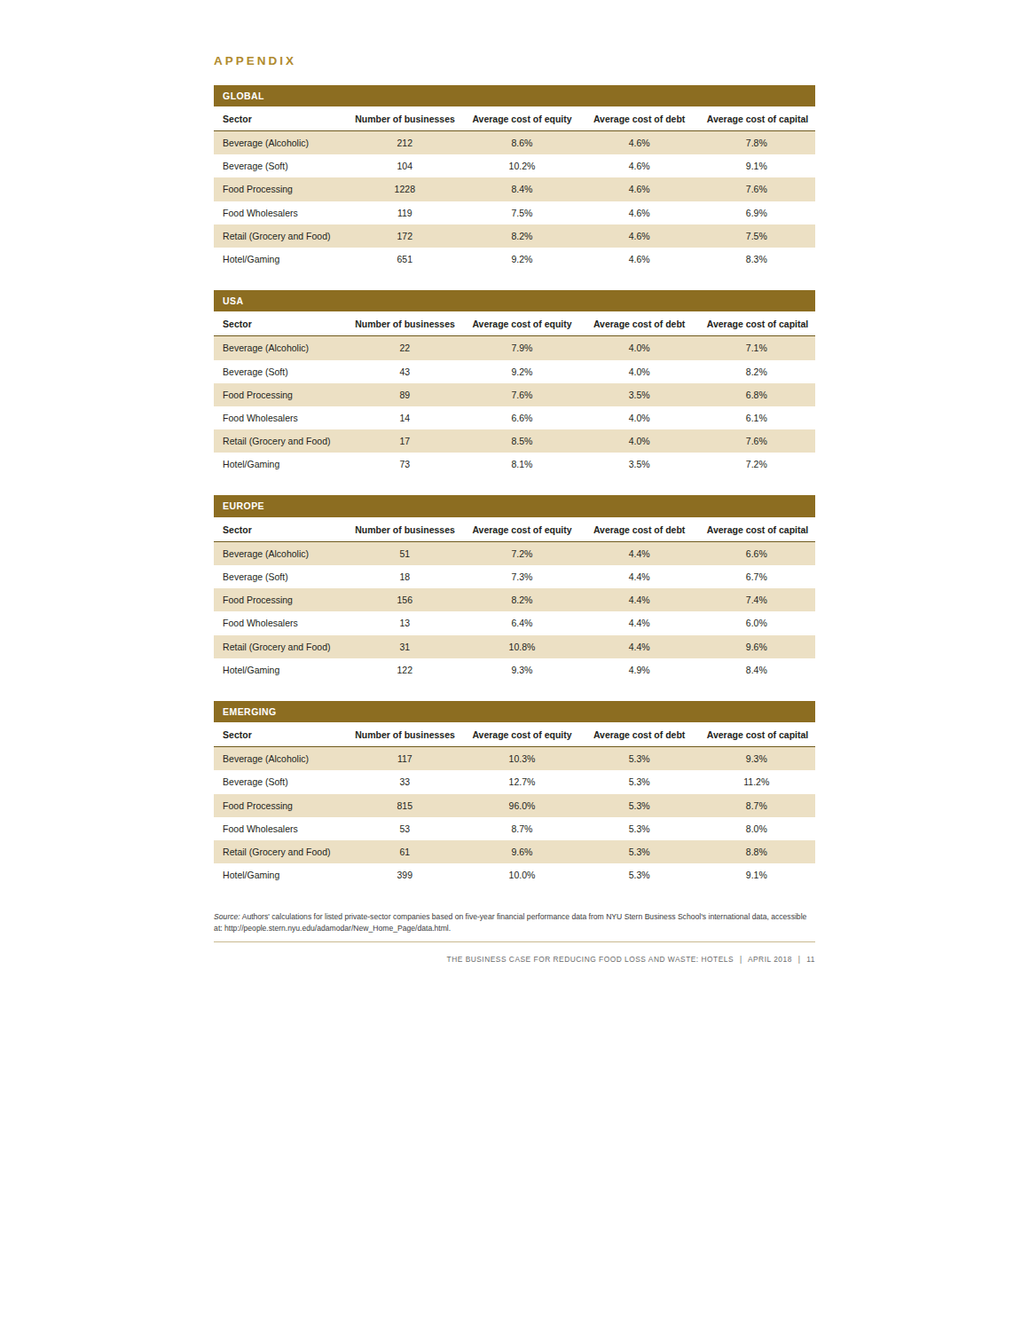Appendix
GLOBAL
| Sector | Number of businesses | Average cost of equity | Average cost of debt | Average cost of capital |
| --- | --- | --- | --- | --- |
| Beverage (Alcoholic) | 212 | 8.6% | 4.6% | 7.8% |
| Beverage (Soft) | 104 | 10.2% | 4.6% | 9.1% |
| Food Processing | 1228 | 8.4% | 4.6% | 7.6% |
| Food Wholesalers | 119 | 7.5% | 4.6% | 6.9% |
| Retail (Grocery and Food) | 172 | 8.2% | 4.6% | 7.5% |
| Hotel/Gaming | 651 | 9.2% | 4.6% | 8.3% |
USA
| Sector | Number of businesses | Average cost of equity | Average cost of debt | Average cost of capital |
| --- | --- | --- | --- | --- |
| Beverage (Alcoholic) | 22 | 7.9% | 4.0% | 7.1% |
| Beverage (Soft) | 43 | 9.2% | 4.0% | 8.2% |
| Food Processing | 89 | 7.6% | 3.5% | 6.8% |
| Food Wholesalers | 14 | 6.6% | 4.0% | 6.1% |
| Retail (Grocery and Food) | 17 | 8.5% | 4.0% | 7.6% |
| Hotel/Gaming | 73 | 8.1% | 3.5% | 7.2% |
EUROPE
| Sector | Number of businesses | Average cost of equity | Average cost of debt | Average cost of capital |
| --- | --- | --- | --- | --- |
| Beverage (Alcoholic) | 51 | 7.2% | 4.4% | 6.6% |
| Beverage (Soft) | 18 | 7.3% | 4.4% | 6.7% |
| Food Processing | 156 | 8.2% | 4.4% | 7.4% |
| Food Wholesalers | 13 | 6.4% | 4.4% | 6.0% |
| Retail (Grocery and Food) | 31 | 10.8% | 4.4% | 9.6% |
| Hotel/Gaming | 122 | 9.3% | 4.9% | 8.4% |
EMERGING
| Sector | Number of businesses | Average cost of equity | Average cost of debt | Average cost of capital |
| --- | --- | --- | --- | --- |
| Beverage (Alcoholic) | 117 | 10.3% | 5.3% | 9.3% |
| Beverage (Soft) | 33 | 12.7% | 5.3% | 11.2% |
| Food Processing | 815 | 96.0% | 5.3% | 8.7% |
| Food Wholesalers | 53 | 8.7% | 5.3% | 8.0% |
| Retail (Grocery and Food) | 61 | 9.6% | 5.3% | 8.8% |
| Hotel/Gaming | 399 | 10.0% | 5.3% | 9.1% |
Source: Authors' calculations for listed private-sector companies based on five-year financial performance data from NYU Stern Business School's international data, accessible at: http://people.stern.nyu.edu/adamodar/New_Home_Page/data.html.
The Business Case for Reducing Food Loss and Waste: Hotels | April 2018 | 11